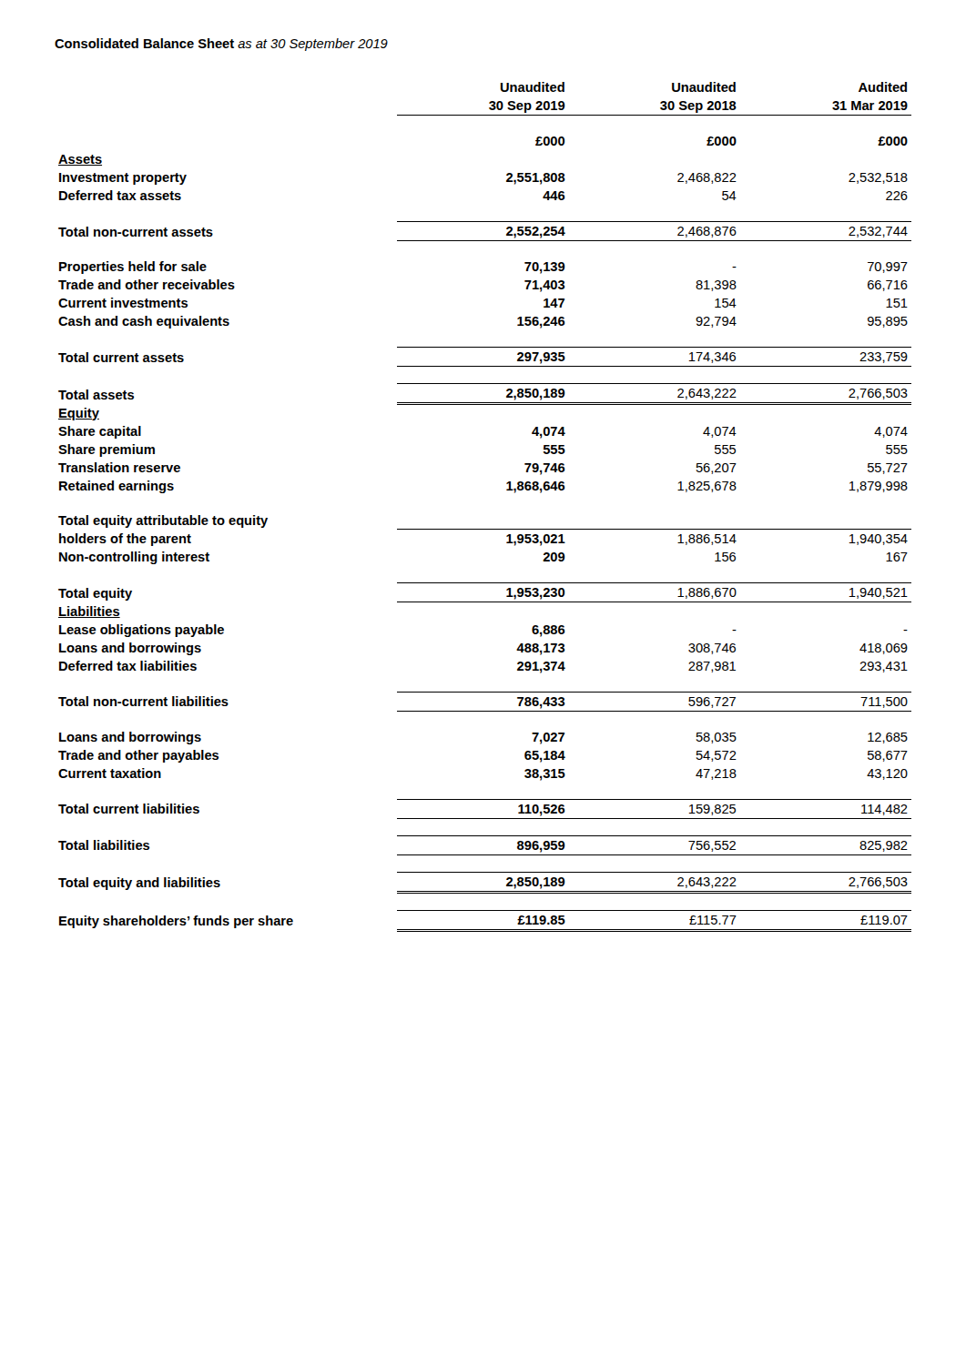Consolidated Balance Sheet as at 30 September 2019
| | Unaudited | Unaudited | Audited |
| --- | --- | --- | --- |
| | 30 Sep 2019 | 30 Sep 2018 | 31 Mar 2019 |
| | £000 | £000 | £000 |
| Assets | | | |
| Investment property | 2,551,808 | 2,468,822 | 2,532,518 |
| Deferred tax assets | 446 | 54 | 226 |
| Total non-current assets | 2,552,254 | 2,468,876 | 2,532,744 |
| Properties held for sale | 70,139 | - | 70,997 |
| Trade and other receivables | 71,403 | 81,398 | 66,716 |
| Current investments | 147 | 154 | 151 |
| Cash and cash equivalents | 156,246 | 92,794 | 95,895 |
| Total current assets | 297,935 | 174,346 | 233,759 |
| Total assets | 2,850,189 | 2,643,222 | 2,766,503 |
| Equity | | | |
| Share capital | 4,074 | 4,074 | 4,074 |
| Share premium | 555 | 555 | 555 |
| Translation reserve | 79,746 | 56,207 | 55,727 |
| Retained earnings | 1,868,646 | 1,825,678 | 1,879,998 |
| Total equity attributable to equity | | | |
| holders of the parent | 1,953,021 | 1,886,514 | 1,940,354 |
| Non-controlling interest | 209 | 156 | 167 |
| Total equity | 1,953,230 | 1,886,670 | 1,940,521 |
| Liabilities | | | |
| Lease obligations payable | 6,886 | - | - |
| Loans and borrowings | 488,173 | 308,746 | 418,069 |
| Deferred tax liabilities | 291,374 | 287,981 | 293,431 |
| Total non-current liabilities | 786,433 | 596,727 | 711,500 |
| Loans and borrowings | 7,027 | 58,035 | 12,685 |
| Trade and other payables | 65,184 | 54,572 | 58,677 |
| Current taxation | 38,315 | 47,218 | 43,120 |
| Total current liabilities | 110,526 | 159,825 | 114,482 |
| Total liabilities | 896,959 | 756,552 | 825,982 |
| Total equity and liabilities | 2,850,189 | 2,643,222 | 2,766,503 |
| Equity shareholders’ funds per share | £119.85 | £115.77 | £119.07 |